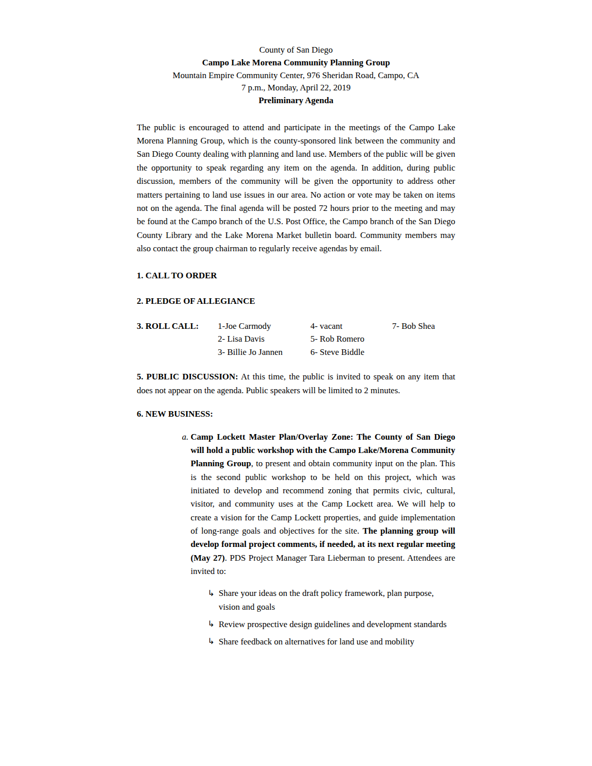County of San Diego
Campo Lake Morena Community Planning Group
Mountain Empire Community Center, 976 Sheridan Road, Campo, CA
7 p.m., Monday, April 22, 2019
Preliminary Agenda
The public is encouraged to attend and participate in the meetings of the Campo Lake Morena Planning Group, which is the county-sponsored link between the community and San Diego County dealing with planning and land use. Members of the public will be given the opportunity to speak regarding any item on the agenda. In addition, during public discussion, members of the community will be given the opportunity to address other matters pertaining to land use issues in our area. No action or vote may be taken on items not on the agenda. The final agenda will be posted 72 hours prior to the meeting and may be found at the Campo branch of the U.S. Post Office, the Campo branch of the San Diego County Library and the Lake Morena Market bulletin board. Community members may also contact the group chairman to regularly receive agendas by email.
1. CALL TO ORDER
2. PLEDGE OF ALLEGIANCE
3. ROLL CALL:
1-Joe Carmody
2- Lisa Davis
3- Billie Jo Jannen
4- vacant
5- Rob Romero
6- Steve Biddle
7- Bob Shea
5. PUBLIC DISCUSSION: At this time, the public is invited to speak on any item that does not appear on the agenda. Public speakers will be limited to 2 minutes.
6. NEW BUSINESS:
Camp Lockett Master Plan/Overlay Zone: The County of San Diego will hold a public workshop with the Campo Lake/Morena Community Planning Group, to present and obtain community input on the plan. This is the second public workshop to be held on this project, which was initiated to develop and recommend zoning that permits civic, cultural, visitor, and community uses at the Camp Lockett area. We will help to create a vision for the Camp Lockett properties, and guide implementation of long-range goals and objectives for the site. The planning group will develop formal project comments, if needed, at its next regular meeting (May 27). PDS Project Manager Tara Lieberman to present. Attendees are invited to:
Share your ideas on the draft policy framework, plan purpose, vision and goals
Review prospective design guidelines and development standards
Share feedback on alternatives for land use and mobility